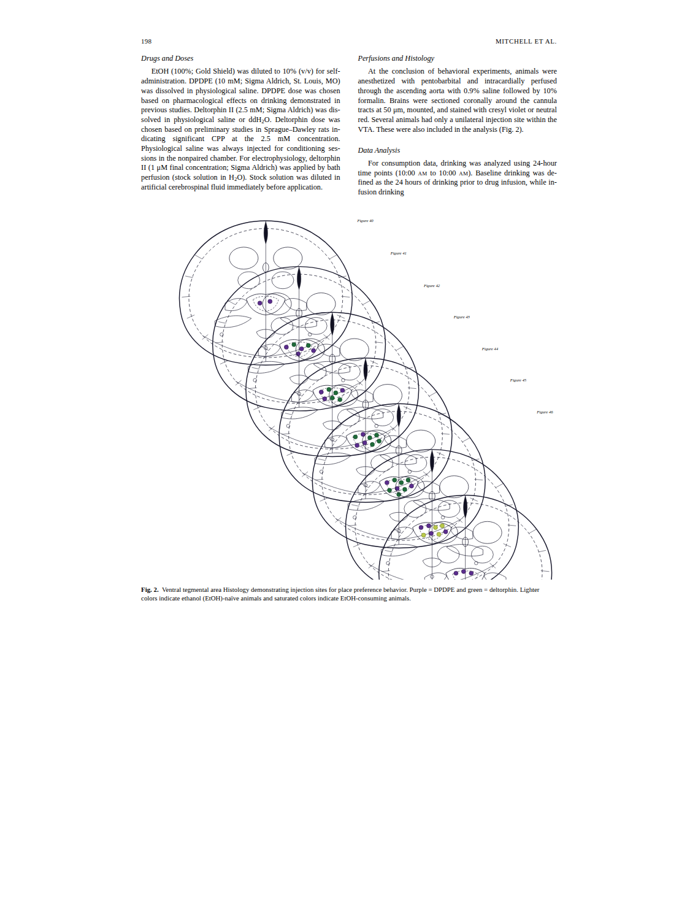198 Mitchell et al.
Drugs and Doses
EtOH (100%; Gold Shield) was diluted to 10% (v/v) for self-administration. DPDPE (10 mM; Sigma Aldrich, St. Louis, MO) was dissolved in physiological saline. DPDPE dose was chosen based on pharmacological effects on drinking demonstrated in previous studies. Deltorphin II (2.5 mM; Sigma Aldrich) was dissolved in physiological saline or ddH2O. Deltorphin dose was chosen based on preliminary studies in Sprague–Dawley rats indicating significant CPP at the 2.5 mM concentration. Physiological saline was always injected for conditioning sessions in the nonpaired chamber. For electrophysiology, deltorphin II (1 μM final concentration; Sigma Aldrich) was applied by bath perfusion (stock solution in H2O). Stock solution was diluted in artificial cerebrospinal fluid immediately before application.
Perfusions and Histology
At the conclusion of behavioral experiments, animals were anesthetized with pentobarbital and intracardially perfused through the ascending aorta with 0.9% saline followed by 10% formalin. Brains were sectioned coronally around the cannula tracts at 50 μm, mounted, and stained with cresyl violet or neutral red. Several animals had only a unilateral injection site within the VTA. These were also included in the analysis (Fig. 2).
Data Analysis
For consumption data, drinking was analyzed using 24-hour time points (10:00 am to 10:00 am). Baseline drinking was defined as the 24 hours of drinking prior to drug infusion, while infusion drinking
Figure 40 Figure 41 Figure 42 Figure 43 Figure 44 Figure 45 Figure 46
Fig. 2. Ventral tegmental area Histology demonstrating injection sites for place preference behavior. Purple = DPDPE and green = deltorphin. Lighter colors indicate ethanol (EtOH)-naïve animals and saturated colors indicate EtOH-consuming animals.